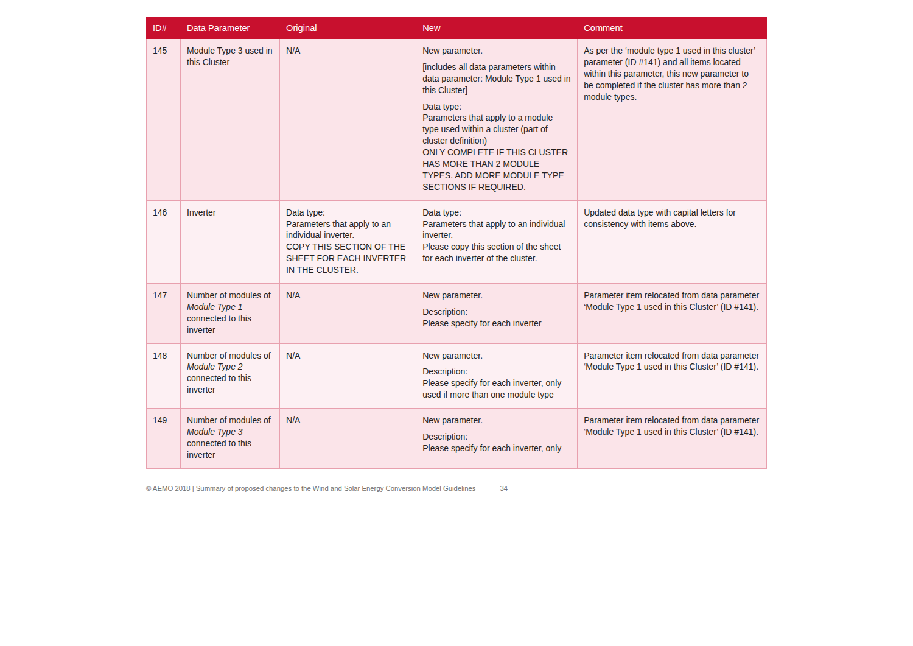| ID# | Data Parameter | Original | New | Comment |
| --- | --- | --- | --- | --- |
| 145 | Module Type 3 used in this Cluster | N/A | New parameter. [includes all data parameters within data parameter: Module Type 1 used in this Cluster] Data type: Parameters that apply to a module type used within a cluster (part of cluster definition) Only complete if this cluster has more than 2 module types. Add more module type sections if required. | As per the ‘module type 1 used in this cluster’ parameter (ID #141) and all items located within this parameter, this new parameter to be completed if the cluster has more than 2 module types. |
| 146 | Inverter | Data type: Parameters that apply to an individual inverter. Copy this section of the sheet for each inverter in the cluster. | Data type: Parameters that apply to an individual inverter. Please copy this section of the sheet for each inverter of the cluster. | Updated data type with capital letters for consistency with items above. |
| 147 | Number of modules of Module Type 1 connected to this inverter | N/A | New parameter. Description: Please specify for each inverter | Parameter item relocated from data parameter ‘Module Type 1 used in this Cluster’ (ID #141). |
| 148 | Number of modules of Module Type 2 connected to this inverter | N/A | New parameter. Description: Please specify for each inverter, only used if more than one module type | Parameter item relocated from data parameter ‘Module Type 1 used in this Cluster’ (ID #141). |
| 149 | Number of modules of Module Type 3 connected to this inverter | N/A | New parameter. Description: Please specify for each inverter, only | Parameter item relocated from data parameter ‘Module Type 1 used in this Cluster’ (ID #141). |
© AEMO 2018 | Summary of proposed changes to the Wind and Solar Energy Conversion Model Guidelines 34